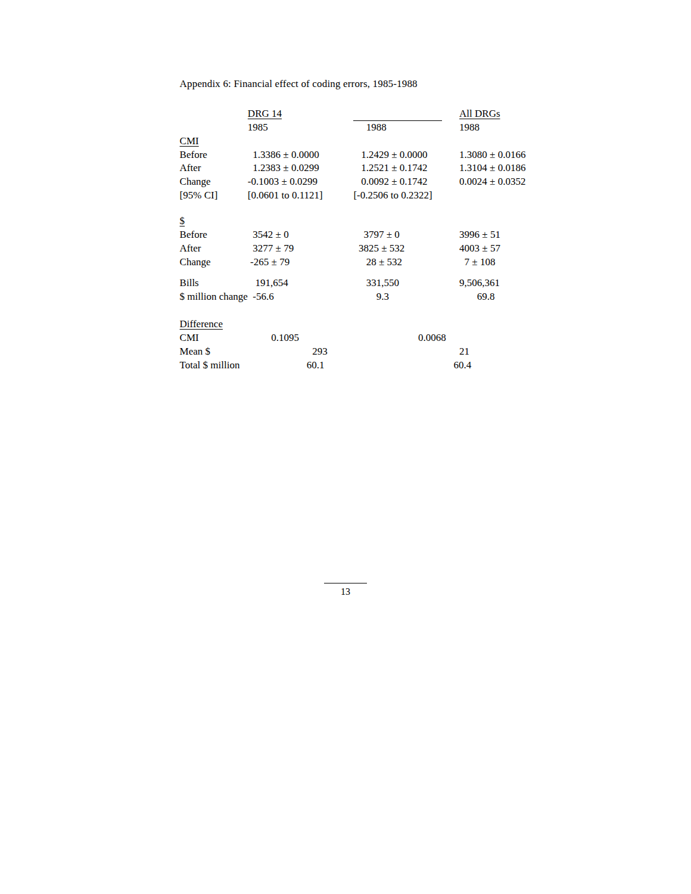Appendix 6: Financial effect of coding errors, 1985-1988
| | DRG 14 | | All DRGs |
| | 1985 | 1988 | 1988 |
| CMI | | | |
| Before | 1.3386 ± 0.0000 | 1.2429 ± 0.0000 | 1.3080 ± 0.0166 |
| After | 1.2383 ± 0.0299 | 1.2521 ± 0.1742 | 1.3104 ± 0.0186 |
| Change | -0.1003 ± 0.0299 | 0.0092 ± 0.1742 | 0.0024 ± 0.0352 |
| [95% CI] | [0.0601 to 0.1121] | [-0.2506 to 0.2322] | |
| $ | | | |
| Before | 3542 ± 0 | 3797 ± 0 | 3996 ± 51 |
| After | 3277 ± 79 | 3825 ± 532 | 4003 ± 57 |
| Change | -265 ± 79 | 28 ± 532 | 7 ± 108 |
| Bills | 191,654 | 331,550 | 9,506,361 |
| $ million change | -56.6 | 9.3 | 69.8 |
| Difference | | |
| CMI | 0.1095 | 0.0068 |
| Mean $ | 293 | 21 |
| Total $ million | 60.1 | 60.4 |
13